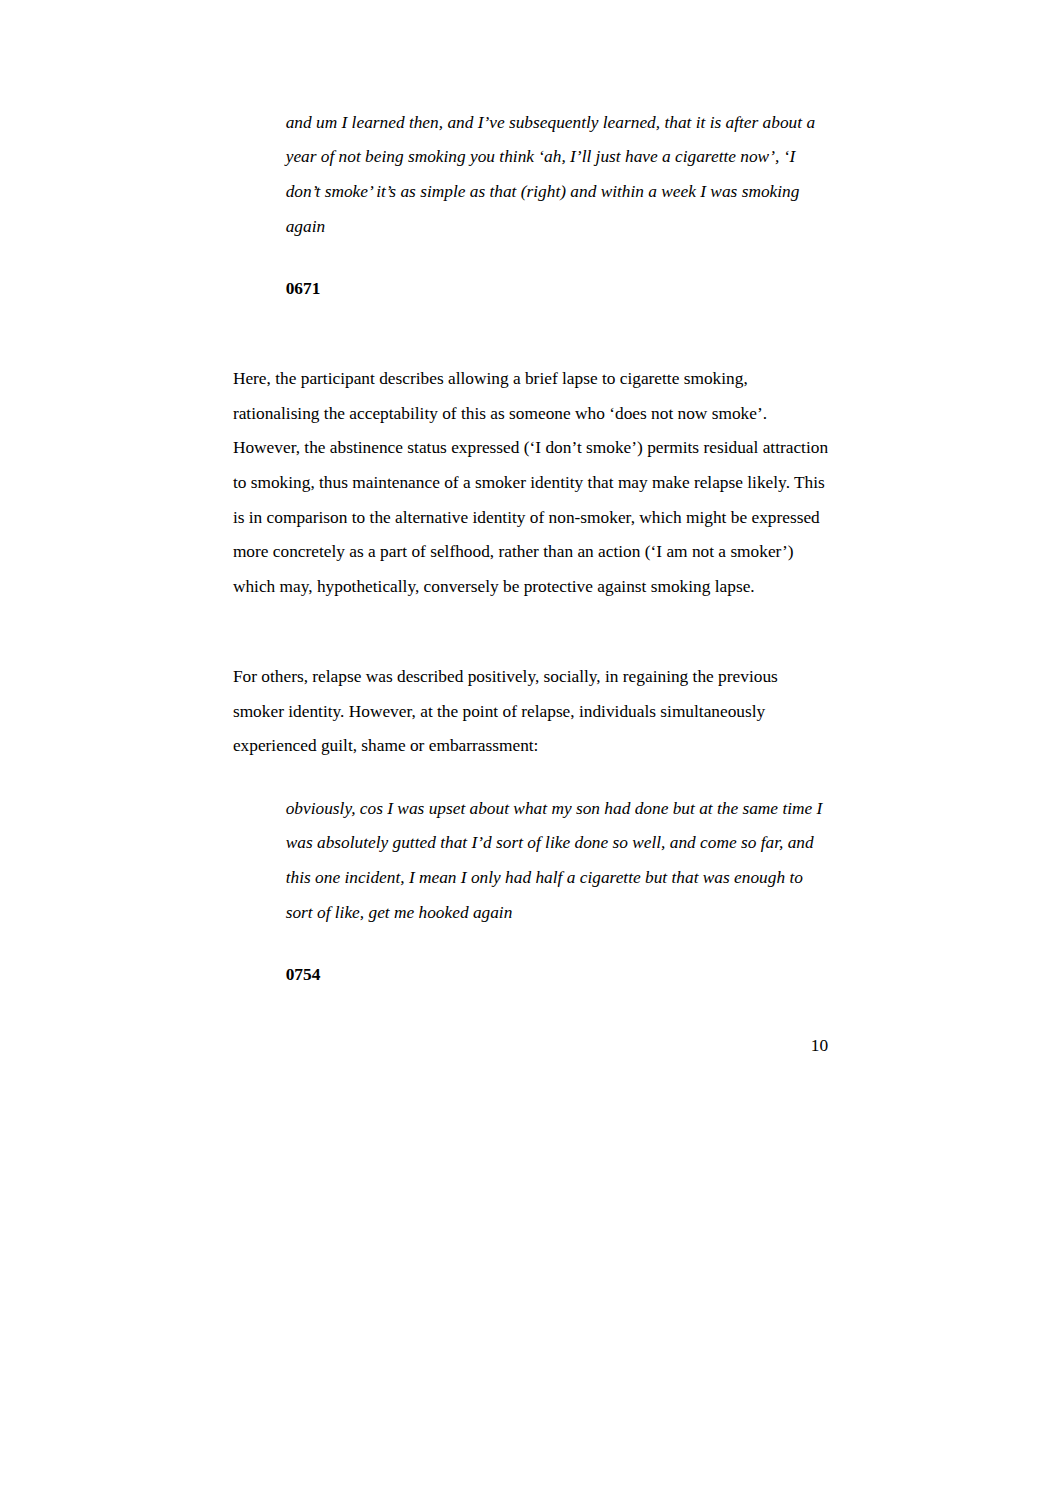and um I learned then, and I’ve subsequently learned, that it is after about a year of not being smoking you think ‘ah, I’ll just have a cigarette now’, ‘I don’t smoke’ it’s as simple as that (right) and within a week I was smoking again
0671
Here, the participant describes allowing a brief lapse to cigarette smoking, rationalising the acceptability of this as someone who ‘does not now smoke’. However, the abstinence status expressed (‘I don’t smoke’) permits residual attraction to smoking, thus maintenance of a smoker identity that may make relapse likely. This is in comparison to the alternative identity of non-smoker, which might be expressed more concretely as a part of selfhood, rather than an action (‘I am not a smoker’) which may, hypothetically, conversely be protective against smoking lapse.
For others, relapse was described positively, socially, in regaining the previous smoker identity. However, at the point of relapse, individuals simultaneously experienced guilt, shame or embarrassment:
obviously, cos I was upset about what my son had done but at the same time I was absolutely gutted that I’d sort of like done so well, and come so far, and this one incident, I mean I only had half a cigarette but that was enough to sort of like, get me hooked again
0754
10